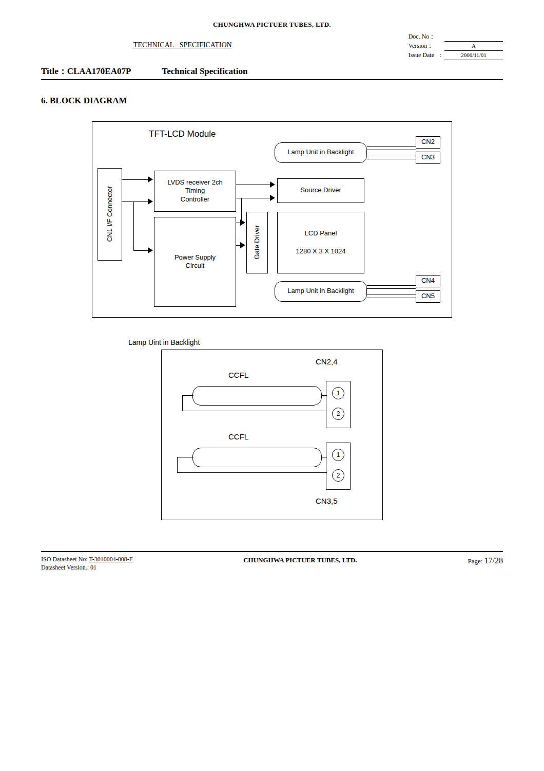CHUNGHWA PICTUER TUBES, LTD.
TECHNICAL SPECIFICATION
| Doc. No： | |
| Version： | A |
| Issue Date ： | 2006/11/01 |
Title：CLAA170EA07P Technical Specification
6. BLOCK DIAGRAM
TFT-LCD Module
CN1 I/F Connector
LVDS receiver 2ch
Timing
Controller
Power Supply
Circuit
Gate Driver
Source Driver
LCD Panel
1280 X 3 X 1024
Lamp Unit in Backlight
Lamp Unit in Backlight
CN2
CN3
CN4
CN5
Lamp Uint in Backlight
CN2,4
CCFL
1
2
CCFL
1
2
CN3,5
ISO Datasheet No: T-3010004-008-F
Datasheet Version.: 01
CHUNGHWA PICTUER TUBES, LTD.
Page: 17/28